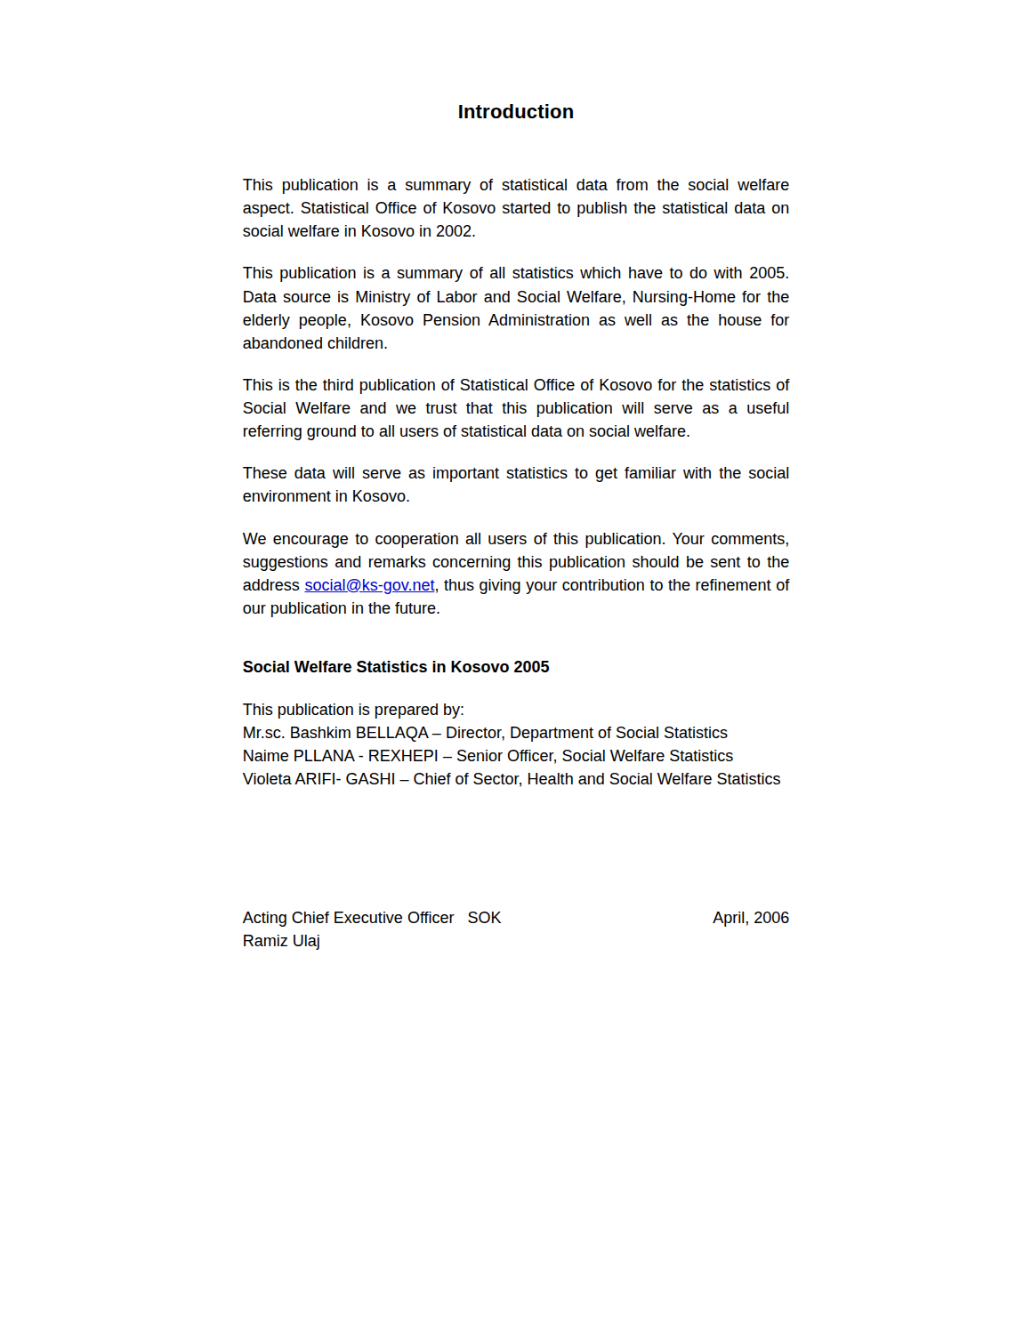Introduction
This publication is a summary of statistical data from the social welfare aspect. Statistical Office of Kosovo started to publish the statistical data on social welfare in Kosovo in 2002.
This publication is a summary of all statistics which have to do with 2005. Data source is Ministry of Labor and Social Welfare, Nursing-Home for the elderly people, Kosovo Pension Administration as well as the house for abandoned children.
This is the third publication of Statistical Office of Kosovo for the statistics of Social Welfare and we trust that this publication will serve as a useful referring ground to all users of statistical data on social welfare.
These data will serve as important statistics to get familiar with the social environment in Kosovo.
We encourage to cooperation all users of this publication. Your comments, suggestions and remarks concerning this publication should be sent to the address social@ks-gov.net, thus giving your contribution to the refinement of our publication in the future.
Social Welfare Statistics in Kosovo 2005
This publication is prepared by:
Mr.sc. Bashkim BELLAQA – Director, Department of Social Statistics
Naime PLLANA - REXHEPI – Senior Officer, Social Welfare Statistics
Violeta ARIFI- GASHI – Chief of Sector, Health and Social Welfare Statistics
| Acting Chief Executive Officer SOK | April, 2006 |
| Ramiz Ulaj | |